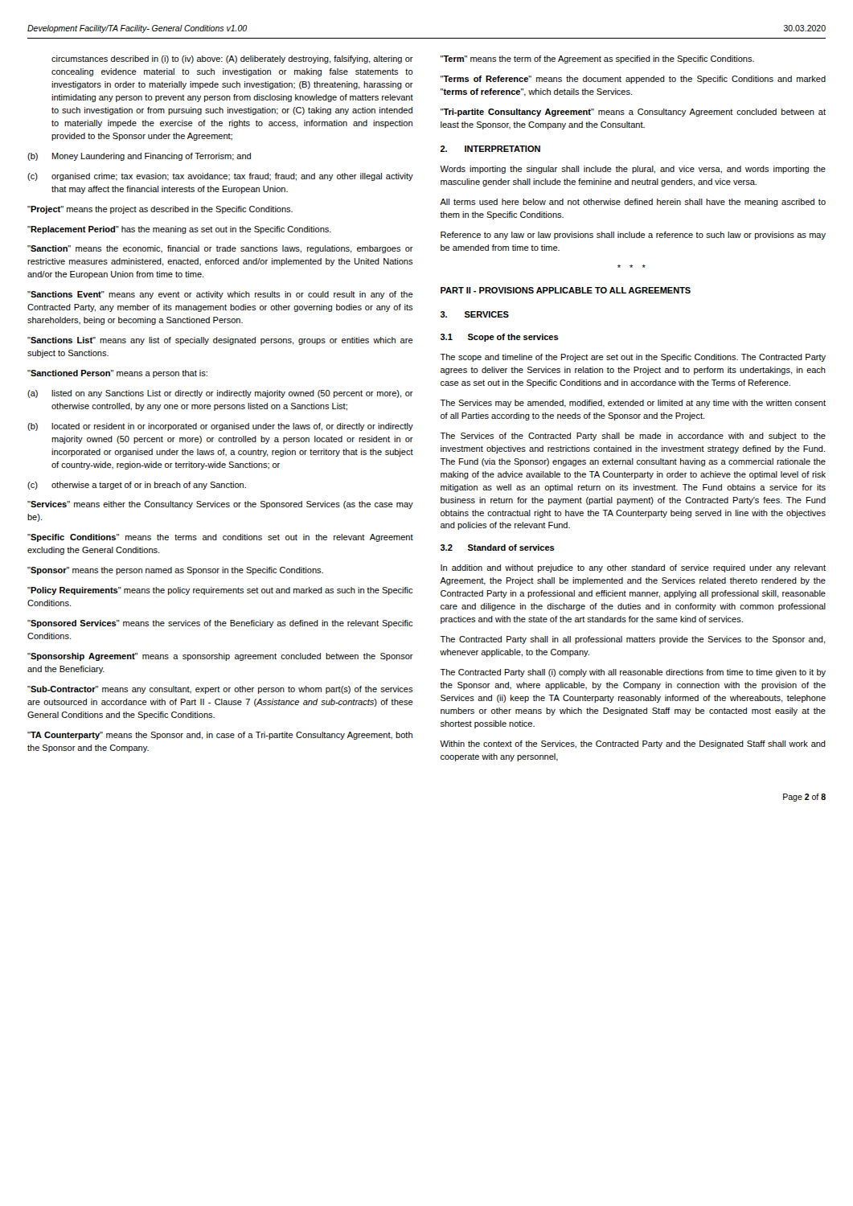Development Facility/TA Facility- General Conditions v1.00
30.03.2020
circumstances described in (i) to (iv) above: (A) deliberately destroying, falsifying, altering or concealing evidence material to such investigation or making false statements to investigators in order to materially impede such investigation; (B) threatening, harassing or intimidating any person to prevent any person from disclosing knowledge of matters relevant to such investigation or from pursuing such investigation; or (C) taking any action intended to materially impede the exercise of the rights to access, information and inspection provided to the Sponsor under the Agreement;
(b)
Money Laundering and Financing of Terrorism; and
(c)
organised crime; tax evasion; tax avoidance; tax fraud; fraud; and any other illegal activity that may affect the financial interests of the European Union.
"Project" means the project as described in the Specific Conditions.
"Replacement Period" has the meaning as set out in the Specific Conditions.
"Sanction" means the economic, financial or trade sanctions laws, regulations, embargoes or restrictive measures administered, enacted, enforced and/or implemented by the United Nations and/or the European Union from time to time.
"Sanctions Event" means any event or activity which results in or could result in any of the Contracted Party, any member of its management bodies or other governing bodies or any of its shareholders, being or becoming a Sanctioned Person.
"Sanctions List" means any list of specially designated persons, groups or entities which are subject to Sanctions.
"Sanctioned Person" means a person that is:
(a)
listed on any Sanctions List or directly or indirectly majority owned (50 percent or more), or otherwise controlled, by any one or more persons listed on a Sanctions List;
(b)
located or resident in or incorporated or organised under the laws of, or directly or indirectly majority owned (50 percent or more) or controlled by a person located or resident in or incorporated or organised under the laws of, a country, region or territory that is the subject of country-wide, region-wide or territory-wide Sanctions; or
(c)
otherwise a target of or in breach of any Sanction.
"Services" means either the Consultancy Services or the Sponsored Services (as the case may be).
"Specific Conditions" means the terms and conditions set out in the relevant Agreement excluding the General Conditions.
"Sponsor" means the person named as Sponsor in the Specific Conditions.
"Policy Requirements" means the policy requirements set out and marked as such in the Specific Conditions.
"Sponsored Services" means the services of the Beneficiary as defined in the relevant Specific Conditions.
"Sponsorship Agreement" means a sponsorship agreement concluded between the Sponsor and the Beneficiary.
"Sub-Contractor" means any consultant, expert or other person to whom part(s) of the services are outsourced in accordance with of Part II - Clause 7 (Assistance and sub-contracts) of these General Conditions and the Specific Conditions.
"TA Counterparty" means the Sponsor and, in case of a Tri-partite Consultancy Agreement, both the Sponsor and the Company.
"Term" means the term of the Agreement as specified in the Specific Conditions.
"Terms of Reference" means the document appended to the Specific Conditions and marked "terms of reference", which details the Services.
"Tri-partite Consultancy Agreement" means a Consultancy Agreement concluded between at least the Sponsor, the Company and the Consultant.
2.
INTERPRETATION
Words importing the singular shall include the plural, and vice versa, and words importing the masculine gender shall include the feminine and neutral genders, and vice versa.
All terms used here below and not otherwise defined herein shall have the meaning ascribed to them in the Specific Conditions.
Reference to any law or law provisions shall include a reference to such law or provisions as may be amended from time to time.
* * *
PART II - PROVISIONS APPLICABLE TO ALL AGREEMENTS
3.
SERVICES
3.1
Scope of the services
The scope and timeline of the Project are set out in the Specific Conditions. The Contracted Party agrees to deliver the Services in relation to the Project and to perform its undertakings, in each case as set out in the Specific Conditions and in accordance with the Terms of Reference.
The Services may be amended, modified, extended or limited at any time with the written consent of all Parties according to the needs of the Sponsor and the Project.
The Services of the Contracted Party shall be made in accordance with and subject to the investment objectives and restrictions contained in the investment strategy defined by the Fund. The Fund (via the Sponsor) engages an external consultant having as a commercial rationale the making of the advice available to the TA Counterparty in order to achieve the optimal level of risk mitigation as well as an optimal return on its investment. The Fund obtains a service for its business in return for the payment (partial payment) of the Contracted Party's fees. The Fund obtains the contractual right to have the TA Counterparty being served in line with the objectives and policies of the relevant Fund.
3.2
Standard of services
In addition and without prejudice to any other standard of service required under any relevant Agreement, the Project shall be implemented and the Services related thereto rendered by the Contracted Party in a professional and efficient manner, applying all professional skill, reasonable care and diligence in the discharge of the duties and in conformity with common professional practices and with the state of the art standards for the same kind of services.
The Contracted Party shall in all professional matters provide the Services to the Sponsor and, whenever applicable, to the Company.
The Contracted Party shall (i) comply with all reasonable directions from time to time given to it by the Sponsor and, where applicable, by the Company in connection with the provision of the Services and (ii) keep the TA Counterparty reasonably informed of the whereabouts, telephone numbers or other means by which the Designated Staff may be contacted most easily at the shortest possible notice.
Within the context of the Services, the Contracted Party and the Designated Staff shall work and cooperate with any personnel,
Page 2 of 8